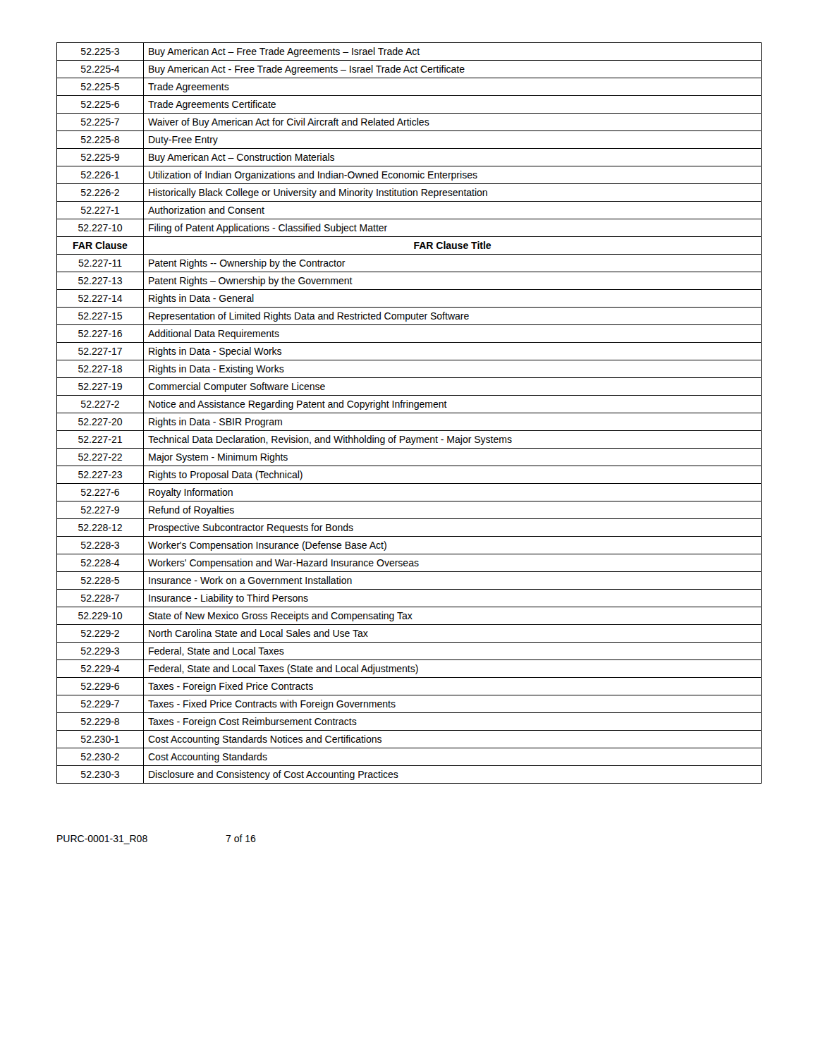| 52.225-3 | Buy American Act – Free Trade Agreements – Israel Trade Act |
| 52.225-4 | Buy American Act - Free Trade Agreements – Israel Trade Act Certificate |
| 52.225-5 | Trade Agreements |
| 52.225-6 | Trade Agreements Certificate |
| 52.225-7 | Waiver of Buy American Act for Civil Aircraft and Related Articles |
| 52.225-8 | Duty-Free Entry |
| 52.225-9 | Buy American Act – Construction Materials |
| 52.226-1 | Utilization of Indian Organizations and Indian-Owned Economic Enterprises |
| 52.226-2 | Historically Black College or University and Minority Institution Representation |
| 52.227-1 | Authorization and Consent |
| 52.227-10 | Filing of Patent Applications - Classified Subject Matter |
| FAR Clause | FAR Clause Title |
| 52.227-11 | Patent Rights -- Ownership by the Contractor |
| 52.227-13 | Patent Rights – Ownership by the Government |
| 52.227-14 | Rights in Data - General |
| 52.227-15 | Representation of Limited Rights Data and Restricted Computer Software |
| 52.227-16 | Additional Data Requirements |
| 52.227-17 | Rights in Data - Special Works |
| 52.227-18 | Rights in Data - Existing Works |
| 52.227-19 | Commercial Computer Software License |
| 52.227-2 | Notice and Assistance Regarding Patent and Copyright Infringement |
| 52.227-20 | Rights in Data - SBIR Program |
| 52.227-21 | Technical Data Declaration, Revision, and Withholding of Payment - Major Systems |
| 52.227-22 | Major System - Minimum Rights |
| 52.227-23 | Rights to Proposal Data (Technical) |
| 52.227-6 | Royalty Information |
| 52.227-9 | Refund of Royalties |
| 52.228-12 | Prospective Subcontractor Requests for Bonds |
| 52.228-3 | Worker's Compensation Insurance (Defense Base Act) |
| 52.228-4 | Workers' Compensation and War-Hazard Insurance Overseas |
| 52.228-5 | Insurance - Work on a Government Installation |
| 52.228-7 | Insurance - Liability to Third Persons |
| 52.229-10 | State of New Mexico Gross Receipts and Compensating Tax |
| 52.229-2 | North Carolina State and Local Sales and Use Tax |
| 52.229-3 | Federal, State and Local Taxes |
| 52.229-4 | Federal, State and Local Taxes (State and Local Adjustments) |
| 52.229-6 | Taxes - Foreign Fixed Price Contracts |
| 52.229-7 | Taxes - Fixed Price Contracts with Foreign Governments |
| 52.229-8 | Taxes - Foreign Cost Reimbursement Contracts |
| 52.230-1 | Cost Accounting Standards Notices and Certifications |
| 52.230-2 | Cost Accounting Standards |
| 52.230-3 | Disclosure and Consistency of Cost Accounting Practices |
PURC-0001-31_R08
7 of 16